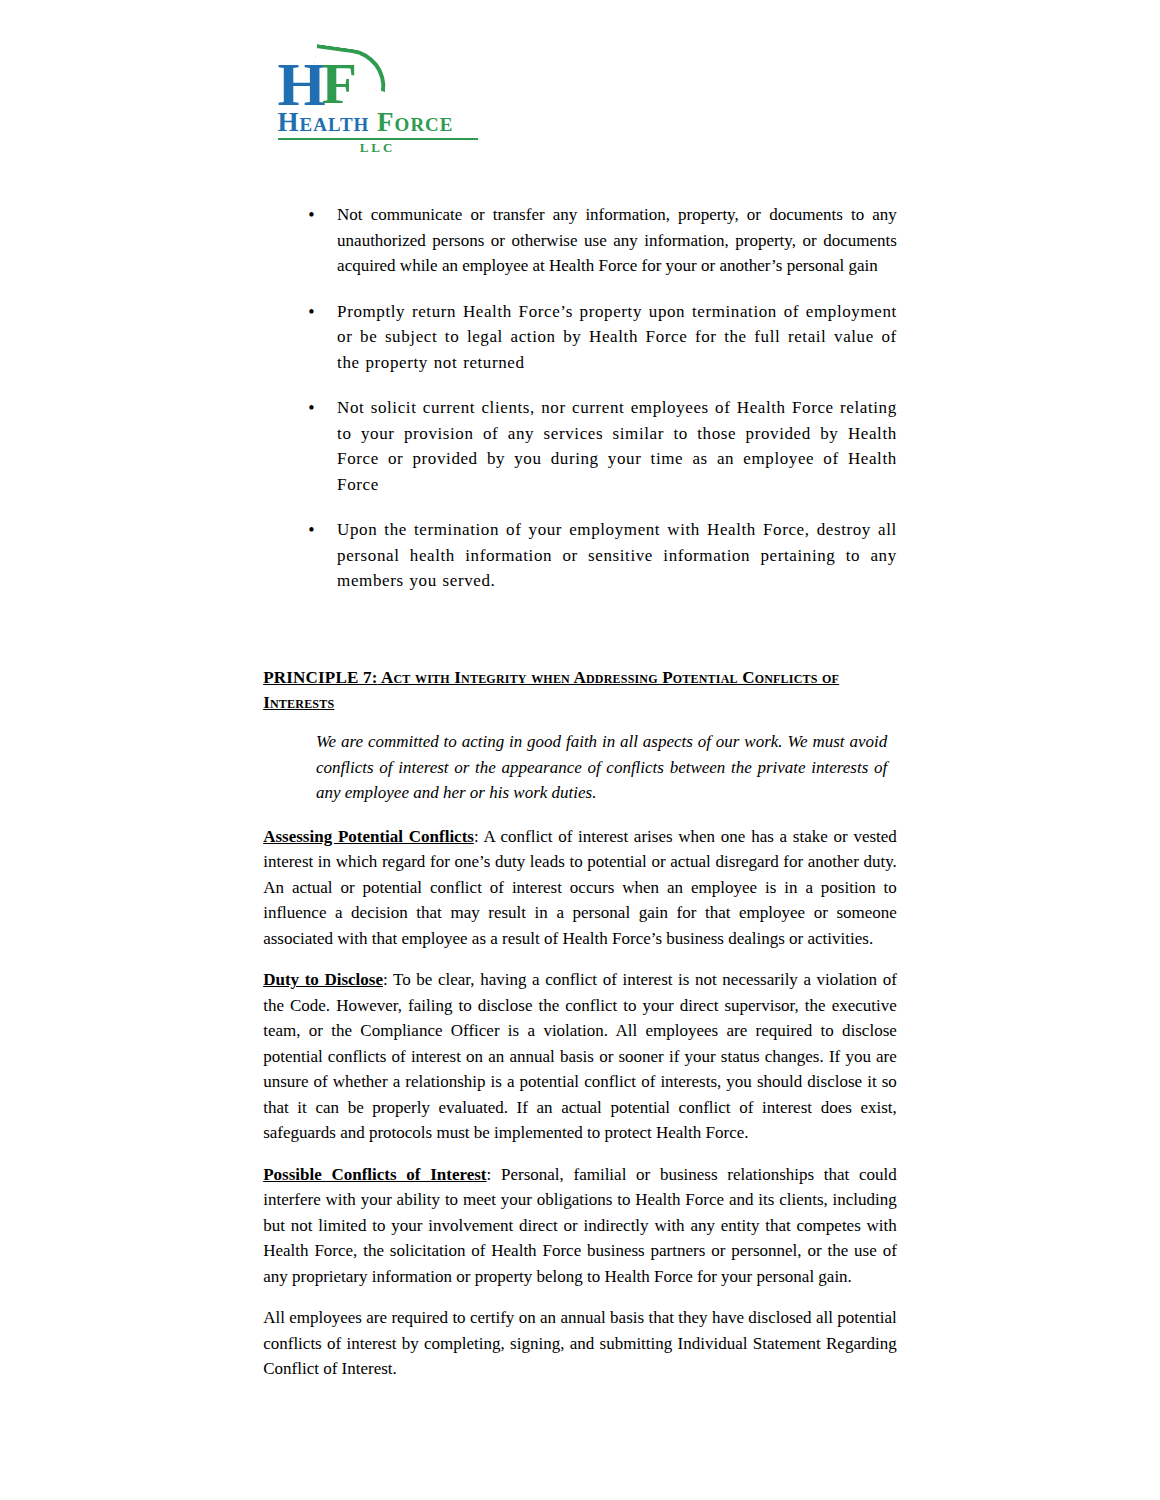H F
Health Force
LLC
Not communicate or transfer any information, property, or documents to any unauthorized persons or otherwise use any information, property, or documents acquired while an employee at Health Force for your or another’s personal gain
Promptly return Health Force’s property upon termination of employment or be subject to legal action by Health Force for the full retail value of the property not returned
Not solicit current clients, nor current employees of Health Force relating to your provision of any services similar to those provided by Health Force or provided by you during your time as an employee of Health Force
Upon the termination of your employment with Health Force, destroy all personal health information or sensitive information pertaining to any members you served.
Principle 7: Act with Integrity when Addressing Potential Conflicts of Interests
We are committed to acting in good faith in all aspects of our work. We must avoid conflicts of interest or the appearance of conflicts between the private interests of any employee and her or his work duties.
Assessing Potential Conflicts: A conflict of interest arises when one has a stake or vested interest in which regard for one’s duty leads to potential or actual disregard for another duty. An actual or potential conflict of interest occurs when an employee is in a position to influence a decision that may result in a personal gain for that employee or someone associated with that employee as a result of Health Force’s business dealings or activities.
Duty to Disclose: To be clear, having a conflict of interest is not necessarily a violation of the Code. However, failing to disclose the conflict to your direct supervisor, the executive team, or the Compliance Officer is a violation. All employees are required to disclose potential conflicts of interest on an annual basis or sooner if your status changes. If you are unsure of whether a relationship is a potential conflict of interests, you should disclose it so that it can be properly evaluated. If an actual potential conflict of interest does exist, safeguards and protocols must be implemented to protect Health Force.
Possible Conflicts of Interest: Personal, familial or business relationships that could interfere with your ability to meet your obligations to Health Force and its clients, including but not limited to your involvement direct or indirectly with any entity that competes with Health Force, the solicitation of Health Force business partners or personnel, or the use of any proprietary information or property belong to Health Force for your personal gain.
All employees are required to certify on an annual basis that they have disclosed all potential conflicts of interest by completing, signing, and submitting Individual Statement Regarding Conflict of Interest.